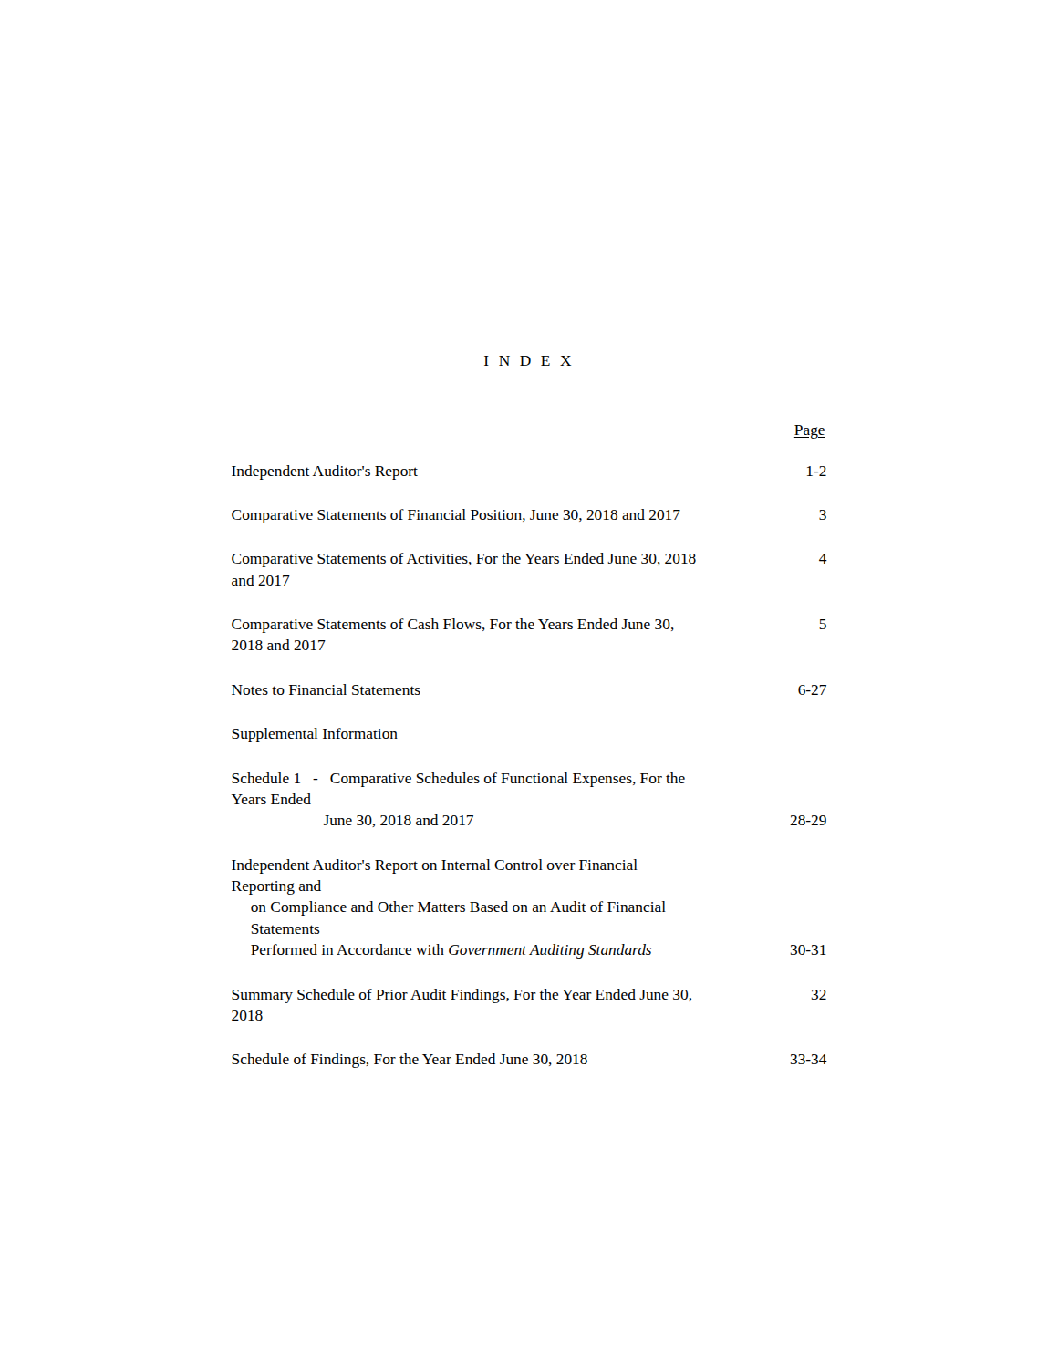I N D E X
Page
| Independent Auditor's Report | 1-2 |
| Comparative Statements of Financial Position, June 30, 2018 and 2017 | 3 |
| Comparative Statements of Activities, For the Years Ended June 30, 2018 and 2017 | 4 |
| Comparative Statements of Cash Flows, For the Years Ended June 30, 2018 and 2017 | 5 |
| Notes to Financial Statements | 6-27 |
| Supplemental Information | |
| Schedule 1 - Comparative Schedules of Functional Expenses, For the Years Ended June 30, 2018 and 2017 | 28-29 |
| Independent Auditor's Report on Internal Control over Financial Reporting and on Compliance and Other Matters Based on an Audit of Financial Statements Performed in Accordance with Government Auditing Standards | 30-31 |
| Summary Schedule of Prior Audit Findings, For the Year Ended June 30, 2018 | 32 |
| Schedule of Findings, For the Year Ended June 30, 2018 | 33-34 |